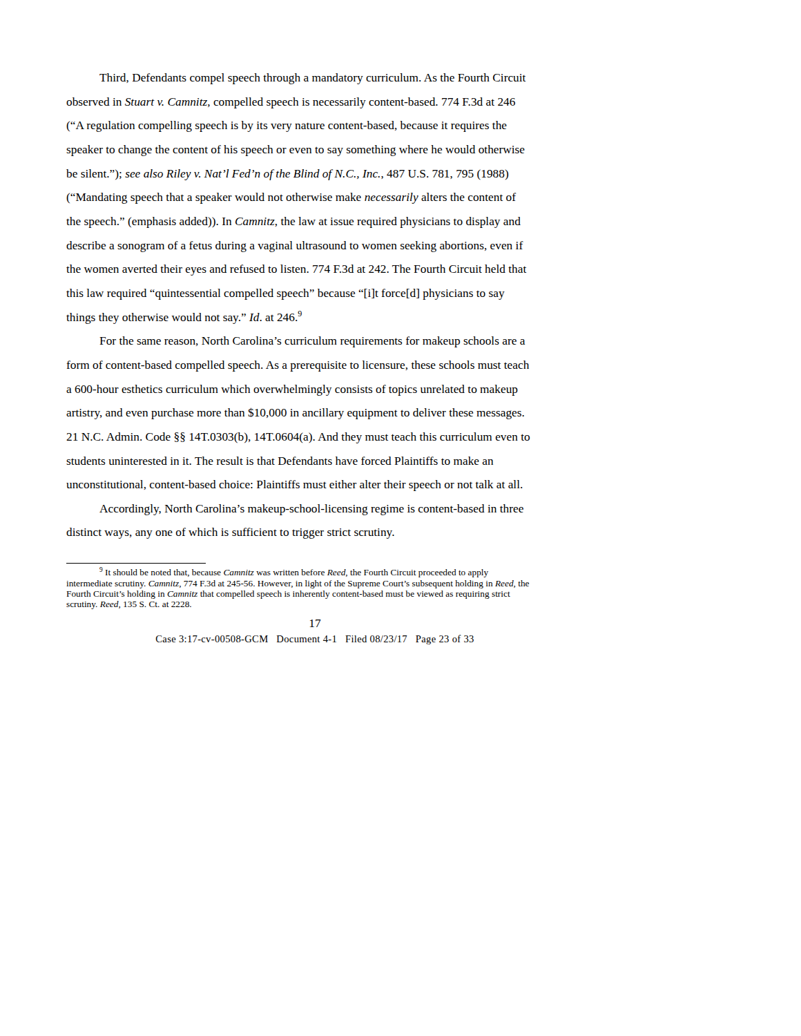Third, Defendants compel speech through a mandatory curriculum. As the Fourth Circuit observed in Stuart v. Camnitz, compelled speech is necessarily content-based. 774 F.3d at 246 (“A regulation compelling speech is by its very nature content-based, because it requires the speaker to change the content of his speech or even to say something where he would otherwise be silent.”); see also Riley v. Nat’l Fed’n of the Blind of N.C., Inc., 487 U.S. 781, 795 (1988) (“Mandating speech that a speaker would not otherwise make necessarily alters the content of the speech.” (emphasis added)). In Camnitz, the law at issue required physicians to display and describe a sonogram of a fetus during a vaginal ultrasound to women seeking abortions, even if the women averted their eyes and refused to listen. 774 F.3d at 242. The Fourth Circuit held that this law required “quintessential compelled speech” because “[i]t force[d] physicians to say things they otherwise would not say.” Id. at 246.9
For the same reason, North Carolina’s curriculum requirements for makeup schools are a form of content-based compelled speech. As a prerequisite to licensure, these schools must teach a 600-hour esthetics curriculum which overwhelmingly consists of topics unrelated to makeup artistry, and even purchase more than $10,000 in ancillary equipment to deliver these messages. 21 N.C. Admin. Code §§ 14T.0303(b), 14T.0604(a). And they must teach this curriculum even to students uninterested in it. The result is that Defendants have forced Plaintiffs to make an unconstitutional, content-based choice: Plaintiffs must either alter their speech or not talk at all.
Accordingly, North Carolina’s makeup-school-licensing regime is content-based in three distinct ways, any one of which is sufficient to trigger strict scrutiny.
9 It should be noted that, because Camnitz was written before Reed, the Fourth Circuit proceeded to apply intermediate scrutiny. Camnitz, 774 F.3d at 245-56. However, in light of the Supreme Court’s subsequent holding in Reed, the Fourth Circuit’s holding in Camnitz that compelled speech is inherently content-based must be viewed as requiring strict scrutiny. Reed, 135 S. Ct. at 2228.
17
Case 3:17-cv-00508-GCM Document 4-1 Filed 08/23/17 Page 23 of 33